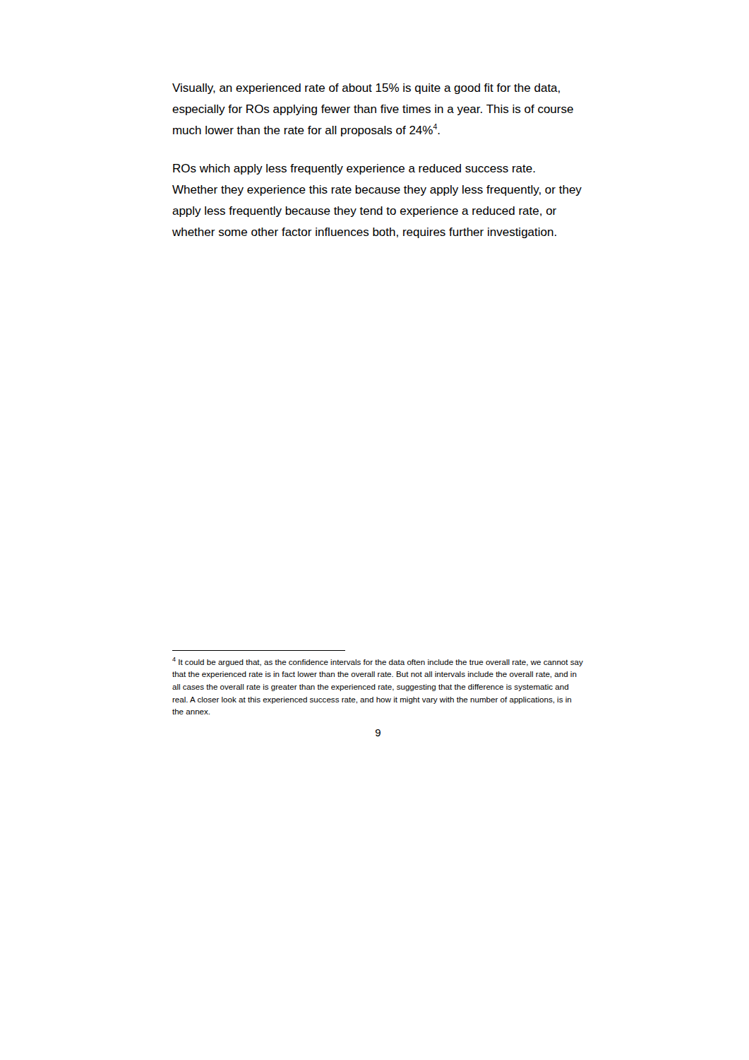Visually, an experienced rate of about 15% is quite a good fit for the data, especially for ROs applying fewer than five times in a year. This is of course much lower than the rate for all proposals of 24%4.
ROs which apply less frequently experience a reduced success rate. Whether they experience this rate because they apply less frequently, or they apply less frequently because they tend to experience a reduced rate, or whether some other factor influences both, requires further investigation.
4 It could be argued that, as the confidence intervals for the data often include the true overall rate, we cannot say that the experienced rate is in fact lower than the overall rate. But not all intervals include the overall rate, and in all cases the overall rate is greater than the experienced rate, suggesting that the difference is systematic and real. A closer look at this experienced success rate, and how it might vary with the number of applications, is in the annex.
9